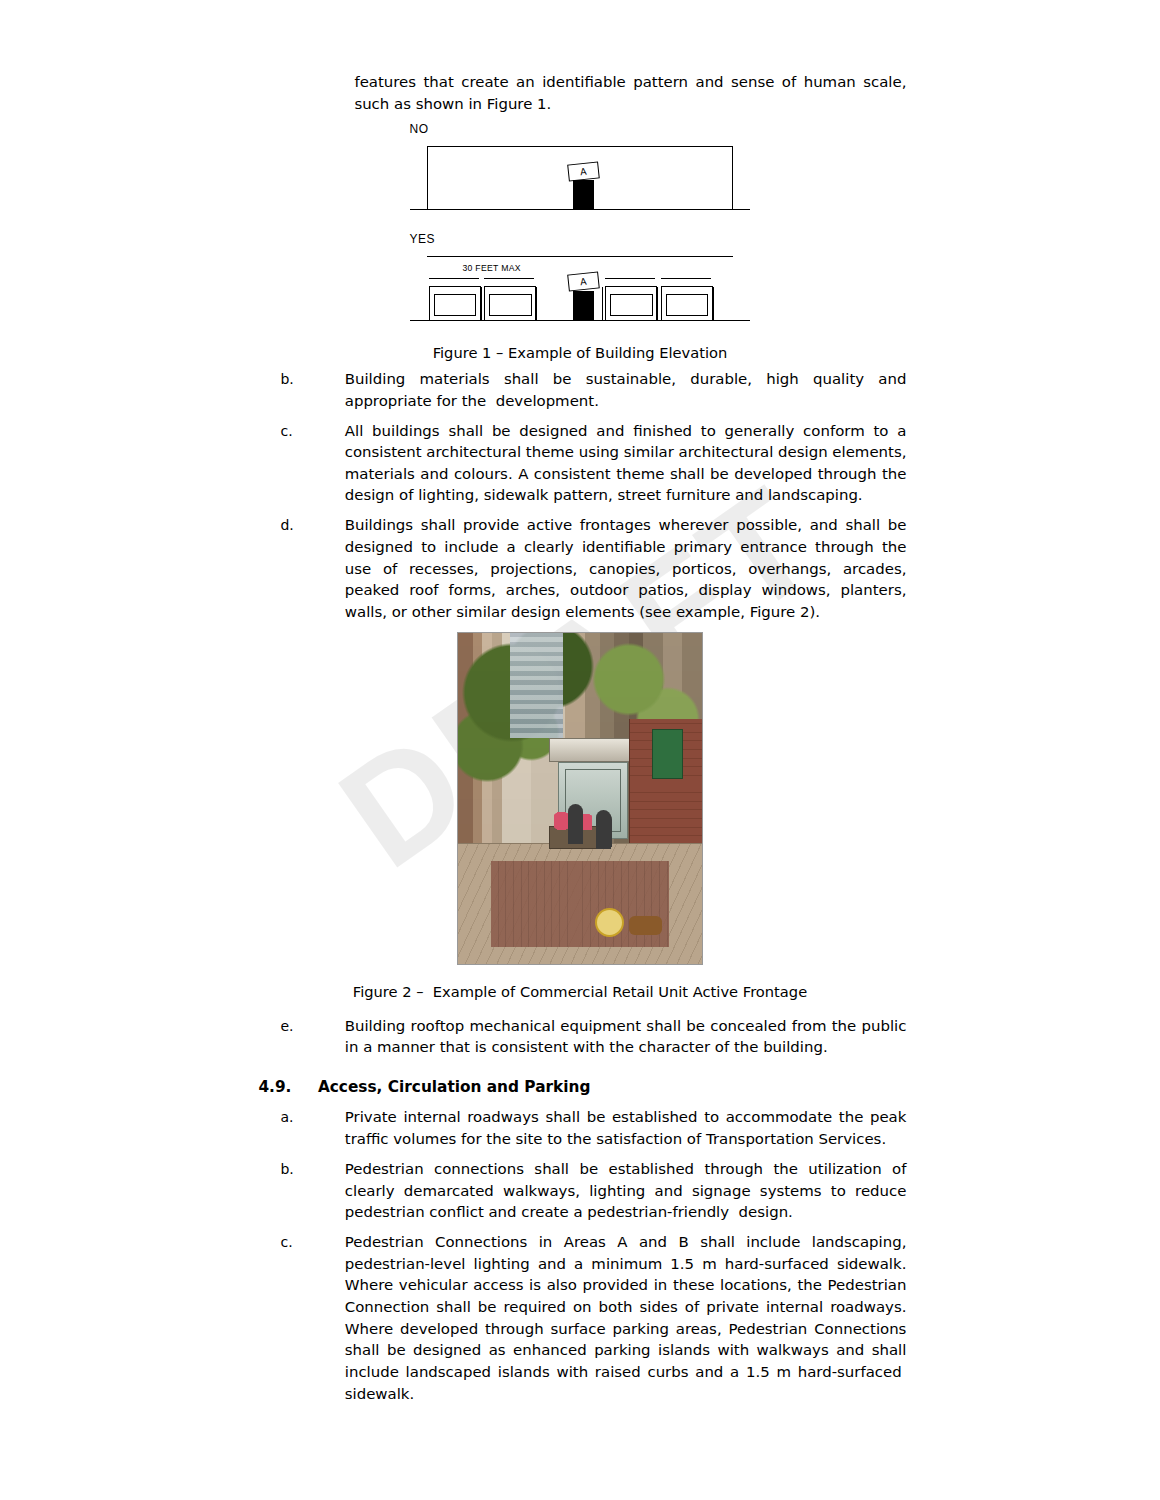DRAFT
features that create an identifiable pattern and sense of human scale, such as shown in Figure 1.
NO
A
YES
30 FEET MAX
A
Figure 1 – Example of Building Elevation
b.
Building materials shall be sustainable, durable, high quality and appropriate for the development.
c.
All buildings shall be designed and finished to generally conform to a consistent architectural theme using similar architectural design elements, materials and colours. A consistent theme shall be developed through the design of lighting, sidewalk pattern, street furniture and landscaping.
d.
Buildings shall provide active frontages wherever possible, and shall be designed to include a clearly identifiable primary entrance through the use of recesses, projections, canopies, porticos, overhangs, arcades, peaked roof forms, arches, outdoor patios, display windows, planters, walls, or other similar design elements (see example, Figure 2).
Figure 2 – Example of Commercial Retail Unit Active Frontage
e.
Building rooftop mechanical equipment shall be concealed from the public in a manner that is consistent with the character of the building.
4.9. Access, Circulation and Parking
a.
Private internal roadways shall be established to accommodate the peak traffic volumes for the site to the satisfaction of Transportation Services.
b.
Pedestrian connections shall be established through the utilization of clearly demarcated walkways, lighting and signage systems to reduce pedestrian conflict and create a pedestrian-friendly design.
c.
Pedestrian Connections in Areas A and B shall include landscaping, pedestrian-level lighting and a minimum 1.5 m hard-surfaced sidewalk. Where vehicular access is also provided in these locations, the Pedestrian Connection shall be required on both sides of private internal roadways. Where developed through surface parking areas, Pedestrian Connections shall be designed as enhanced parking islands with walkways and shall include landscaped islands with raised curbs and a 1.5 m hard-surfaced sidewalk.